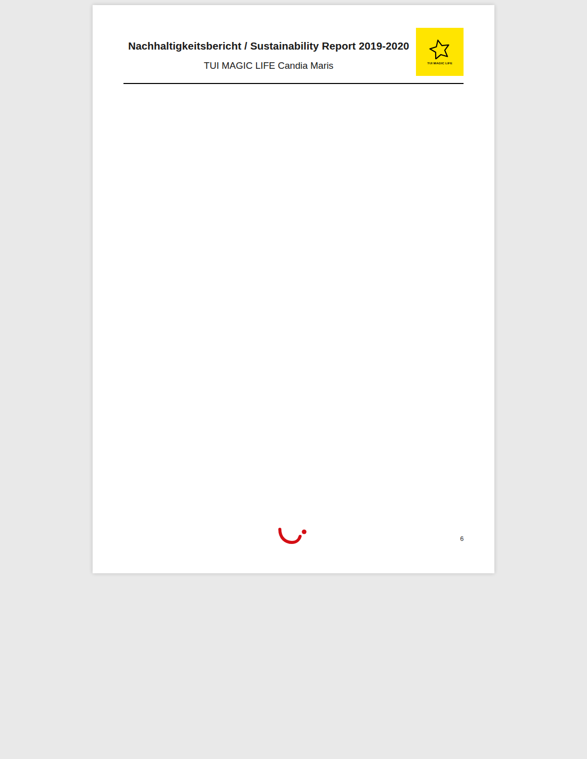TUI MAGIC LIFE
Nachhaltigkeitsbericht / Sustainability Report 2019-2020
TUI MAGIC LIFE Candia Maris
6